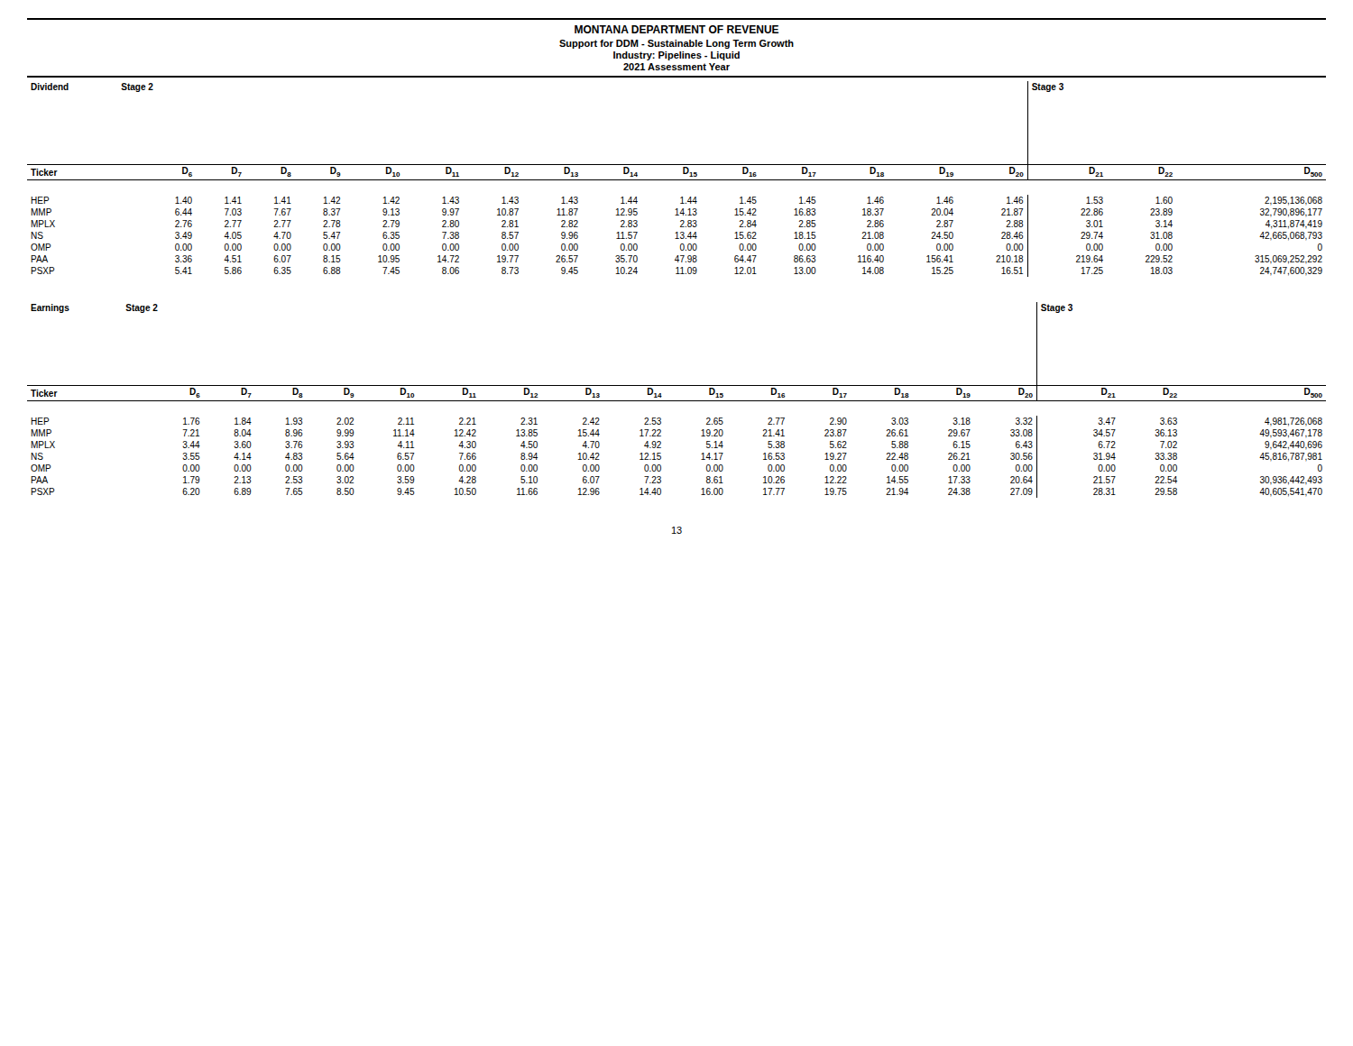MONTANA DEPARTMENT OF REVENUE
Support for DDM - Sustainable Long Term Growth
Industry: Pipelines - Liquid
2021 Assessment Year
| Dividend | Stage 2 | | | | | | | | | | | | | | | Stage 3 | | |
| --- | --- | --- | --- | --- | --- | --- | --- | --- | --- | --- | --- | --- | --- | --- | --- | --- | --- | --- |
| Ticker | D 6 | D 7 | D 8 | D 9 | D 10 | D 11 | D 12 | D 13 | D 14 | D 15 | D 16 | D 17 | D 18 | D 19 | D 20 | D 21 | D 22 | D 500 |
| HEP | 1.40 | 1.41 | 1.41 | 1.42 | 1.42 | 1.43 | 1.43 | 1.43 | 1.44 | 1.44 | 1.45 | 1.45 | 1.46 | 1.46 | 1.46 | 1.53 | 1.60 | 2,195,136,068 |
| MMP | 6.44 | 7.03 | 7.67 | 8.37 | 9.13 | 9.97 | 10.87 | 11.87 | 12.95 | 14.13 | 15.42 | 16.83 | 18.37 | 20.04 | 21.87 | 22.86 | 23.89 | 32,790,896,177 |
| MPLX | 2.76 | 2.77 | 2.77 | 2.78 | 2.79 | 2.80 | 2.81 | 2.82 | 2.83 | 2.83 | 2.84 | 2.85 | 2.86 | 2.87 | 2.88 | 3.01 | 3.14 | 4,311,874,419 |
| NS | 3.49 | 4.05 | 4.70 | 5.47 | 6.35 | 7.38 | 8.57 | 9.96 | 11.57 | 13.44 | 15.62 | 18.15 | 21.08 | 24.50 | 28.46 | 29.74 | 31.08 | 42,665,068,793 |
| OMP | 0.00 | 0.00 | 0.00 | 0.00 | 0.00 | 0.00 | 0.00 | 0.00 | 0.00 | 0.00 | 0.00 | 0.00 | 0.00 | 0.00 | 0.00 | 0.00 | 0.00 | 0 |
| PAA | 3.36 | 4.51 | 6.07 | 8.15 | 10.95 | 14.72 | 19.77 | 26.57 | 35.70 | 47.98 | 64.47 | 86.63 | 116.40 | 156.41 | 210.18 | 219.64 | 229.52 | 315,069,252,292 |
| PSXP | 5.41 | 5.86 | 6.35 | 6.88 | 7.45 | 8.06 | 8.73 | 9.45 | 10.24 | 11.09 | 12.01 | 13.00 | 14.08 | 15.25 | 16.51 | 17.25 | 18.03 | 24,747,600,329 |
| Earnings | Stage 2 | | | | | | | | | | | | | | | Stage 3 | | |
| --- | --- | --- | --- | --- | --- | --- | --- | --- | --- | --- | --- | --- | --- | --- | --- | --- | --- | --- |
| Ticker | D 6 | D 7 | D 8 | D 9 | D 10 | D 11 | D 12 | D 13 | D 14 | D 15 | D 16 | D 17 | D 18 | D 19 | D 20 | D 21 | D 22 | D 500 |
| HEP | 1.76 | 1.84 | 1.93 | 2.02 | 2.11 | 2.21 | 2.31 | 2.42 | 2.53 | 2.65 | 2.77 | 2.90 | 3.03 | 3.18 | 3.32 | 3.47 | 3.63 | 4,981,726,068 |
| MMP | 7.21 | 8.04 | 8.96 | 9.99 | 11.14 | 12.42 | 13.85 | 15.44 | 17.22 | 19.20 | 21.41 | 23.87 | 26.61 | 29.67 | 33.08 | 34.57 | 36.13 | 49,593,467,178 |
| MPLX | 3.44 | 3.60 | 3.76 | 3.93 | 4.11 | 4.30 | 4.50 | 4.70 | 4.92 | 5.14 | 5.38 | 5.62 | 5.88 | 6.15 | 6.43 | 6.72 | 7.02 | 9,642,440,696 |
| NS | 3.55 | 4.14 | 4.83 | 5.64 | 6.57 | 7.66 | 8.94 | 10.42 | 12.15 | 14.17 | 16.53 | 19.27 | 22.48 | 26.21 | 30.56 | 31.94 | 33.38 | 45,816,787,981 |
| OMP | 0.00 | 0.00 | 0.00 | 0.00 | 0.00 | 0.00 | 0.00 | 0.00 | 0.00 | 0.00 | 0.00 | 0.00 | 0.00 | 0.00 | 0.00 | 0.00 | 0.00 | 0 |
| PAA | 1.79 | 2.13 | 2.53 | 3.02 | 3.59 | 4.28 | 5.10 | 6.07 | 7.23 | 8.61 | 10.26 | 12.22 | 14.55 | 17.33 | 20.64 | 21.57 | 22.54 | 30,936,442,493 |
| PSXP | 6.20 | 6.89 | 7.65 | 8.50 | 9.45 | 10.50 | 11.66 | 12.96 | 14.40 | 16.00 | 17.77 | 19.75 | 21.94 | 24.38 | 27.09 | 28.31 | 29.58 | 40,605,541,470 |
13